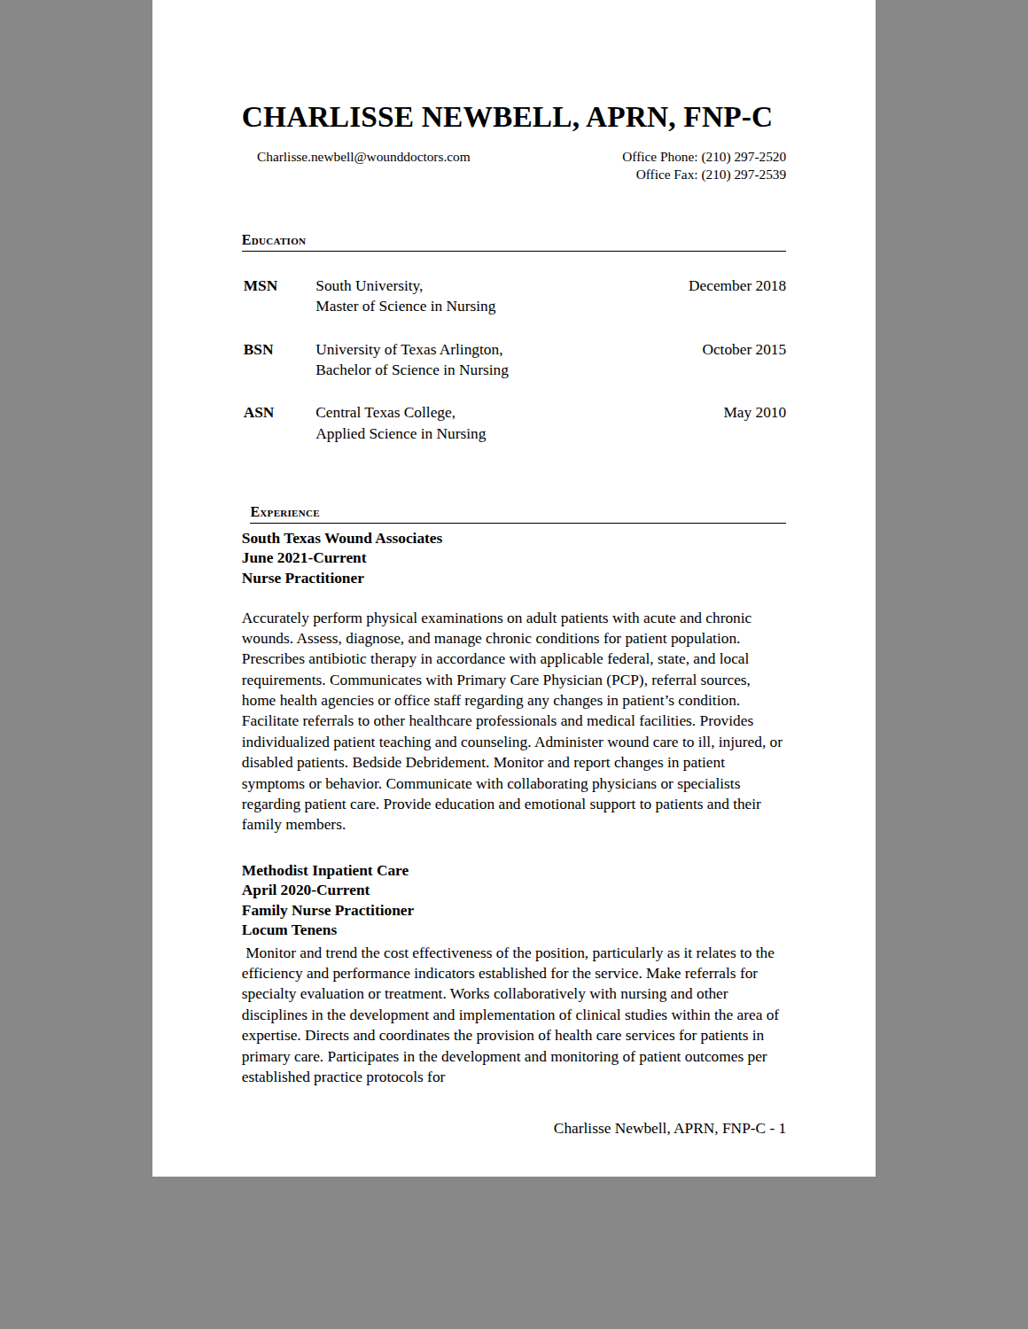CHARLISSE NEWBELL, APRN, FNP-C
Charlisse.newbell@wounddoctors.com
Office Phone: (210) 297-2520
Office Fax: (210) 297-2539
Education
| MSN | South University, Master of Science in Nursing | December 2018 |
| BSN | University of Texas Arlington, Bachelor of Science in Nursing | October 2015 |
| ASN | Central Texas College, Applied Science in Nursing | May 2010 |
Experience
South Texas Wound Associates
June 2021-Current
Nurse Practitioner
Accurately perform physical examinations on adult patients with acute and chronic wounds. Assess, diagnose, and manage chronic conditions for patient population. Prescribes antibiotic therapy in accordance with applicable federal, state, and local requirements. Communicates with Primary Care Physician (PCP), referral sources, home health agencies or office staff regarding any changes in patient’s condition. Facilitate referrals to other healthcare professionals and medical facilities. Provides individualized patient teaching and counseling. Administer wound care to ill, injured, or disabled patients. Bedside Debridement. Monitor and report changes in patient symptoms or behavior. Communicate with collaborating physicians or specialists regarding patient care. Provide education and emotional support to patients and their family members.
Methodist Inpatient Care
April 2020-Current
Family Nurse Practitioner
Locum Tenens
Monitor and trend the cost effectiveness of the position, particularly as it relates to the efficiency and performance indicators established for the service. Make referrals for specialty evaluation or treatment. Works collaboratively with nursing and other disciplines in the development and implementation of clinical studies within the area of expertise. Directs and coordinates the provision of health care services for patients in primary care. Participates in the development and monitoring of patient outcomes per established practice protocols for
Charlisse Newbell, APRN, FNP-C - 1